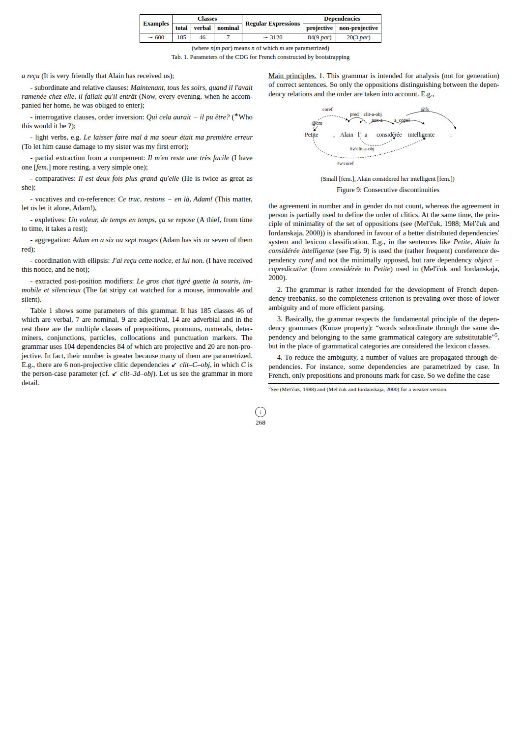| Examples | Classes | Regular Expressions | Dependencies |
| --- | --- | --- | --- |
| total | verbal | nominal | projective | non-projective |
| ∼ 600 | 185 | 46 | 7 | ∼ 3120 | 84(9 par ) | 20(3 par ) |
(where n(m par) means n of which m are parametrized)
Tab. 1. Parameters of the CDG for French constructed by bootstrapping
a reçu (It is very friendly that Alain has received us);
- subordinate and relative clauses: Maintenant, tous les soirs, quand il l′avait ramenée chez elle, il fallait qu′il entrât (Now, every evening, when he accompanied her home, he was obliged to enter);
- interrogative clauses, order inversion: Qui cela aurait − il pu être? (∗Who this would it be ?);
- light verbs, e.g. Le laisser faire mal à ma soeur était ma première erreur (To let him cause damage to my sister was my first error);
- partial extraction from a compement: Il m′en reste une très facile (I have one [fem.] more resting, a very simple one);
- comparatives: Il est deux fois plus grand qu′elle (He is twice as great as she);
- vocatives and co-reference: Ce truc, restons − en là, Adam! (This matter, let us let it alone, Adam!),
- expletives: Un voleur, de temps en temps, ça se repose (A thief, from time to time, it takes a rest);
- aggregation: Adam en a six ou sept rouges (Adam has six or seven of them red);
- coordination with ellipsis: J′ai reçu cette notice, et lui non. (I have received this notice, and he not);
- extracted post-position modifiers: Le gros chat tigré guette la souris, immobile et silencieux (The fat stripy cat watched for a mouse, immovable and silent).
Table 1 shows some parameters of this grammar. It has 185 classes 46 of which are verbal, 7 are nominal, 9 are adjectival, 14 are adverbial and in the rest there are the multiple classes of prepositions, pronouns, numerals, determiners, conjunctions, particles, collocations and punctuation markers. The grammar uses 104 dependencies 84 of which are projective and 20 are non-projective. In fact, their number is greater because many of them are parametrized. E.g., there are 6 non-projective clitic dependencies ↙ clit–C–obj, in which C is the person-case parameter (cf. ↙ clit–3d–obj). Let us see the grammar in more detail.
Main principles. 1. This grammar is intended for analysis (not for generation) of correct sentences. So only the oppositions distinguishing between the dependency relations and the order are taken into account. E.g.,
Petite , Alain l′ a considérée intelligente . coref @cm pred clit-a-obj aux-a a_copul @fs #↙clit-a-obj #↙coref
(Small [fem.], Alain considered her intelligent [fem.])
Figure 9: Consecutive discontinuities
the agreement in number and in gender do not count, whereas the agreement in person is partially used to define the order of clitics. At the same time, the principle of minimality of the set of oppositions (see (Mel′čuk, 1988; Mel′čuk and Iordanskaja, 2000)) is abandoned in favour of a better distributed dependencies′ system and lexicon classification. E.g., in the sentences like Petite, Alain la considérée intelligente (see Fig. 9) is used the (rather frequent) coreference dependency coref and not the minimally opposed, but rare dependency object − copredicative (from considérée to Petite) used in (Mel′čuk and Iordanskaja, 2000).
2. The grammar is rather intended for the development of French dependency treebanks, so the completeness criterion is prevaling over those of lower ambiguity and of more efficient parsing.
3. Basically, the grammar respects the fundamental principle of the dependency grammars (Kunze property): “words subordinate through the same dependency and belonging to the same grammatical category are substitutable”5, but in the place of grammatical categories are considered the lexicon classes.
4. To reduce the ambiguity, a number of values are propagated through dependencies. For instance, some dependencies are parametrized by case. In French, only prepositions and pronouns mark for case. So we define the case
5See (Mel′čuk, 1988) and (Mel′čuk and Iordanskaja, 2000) for a weaker version.
↓
268